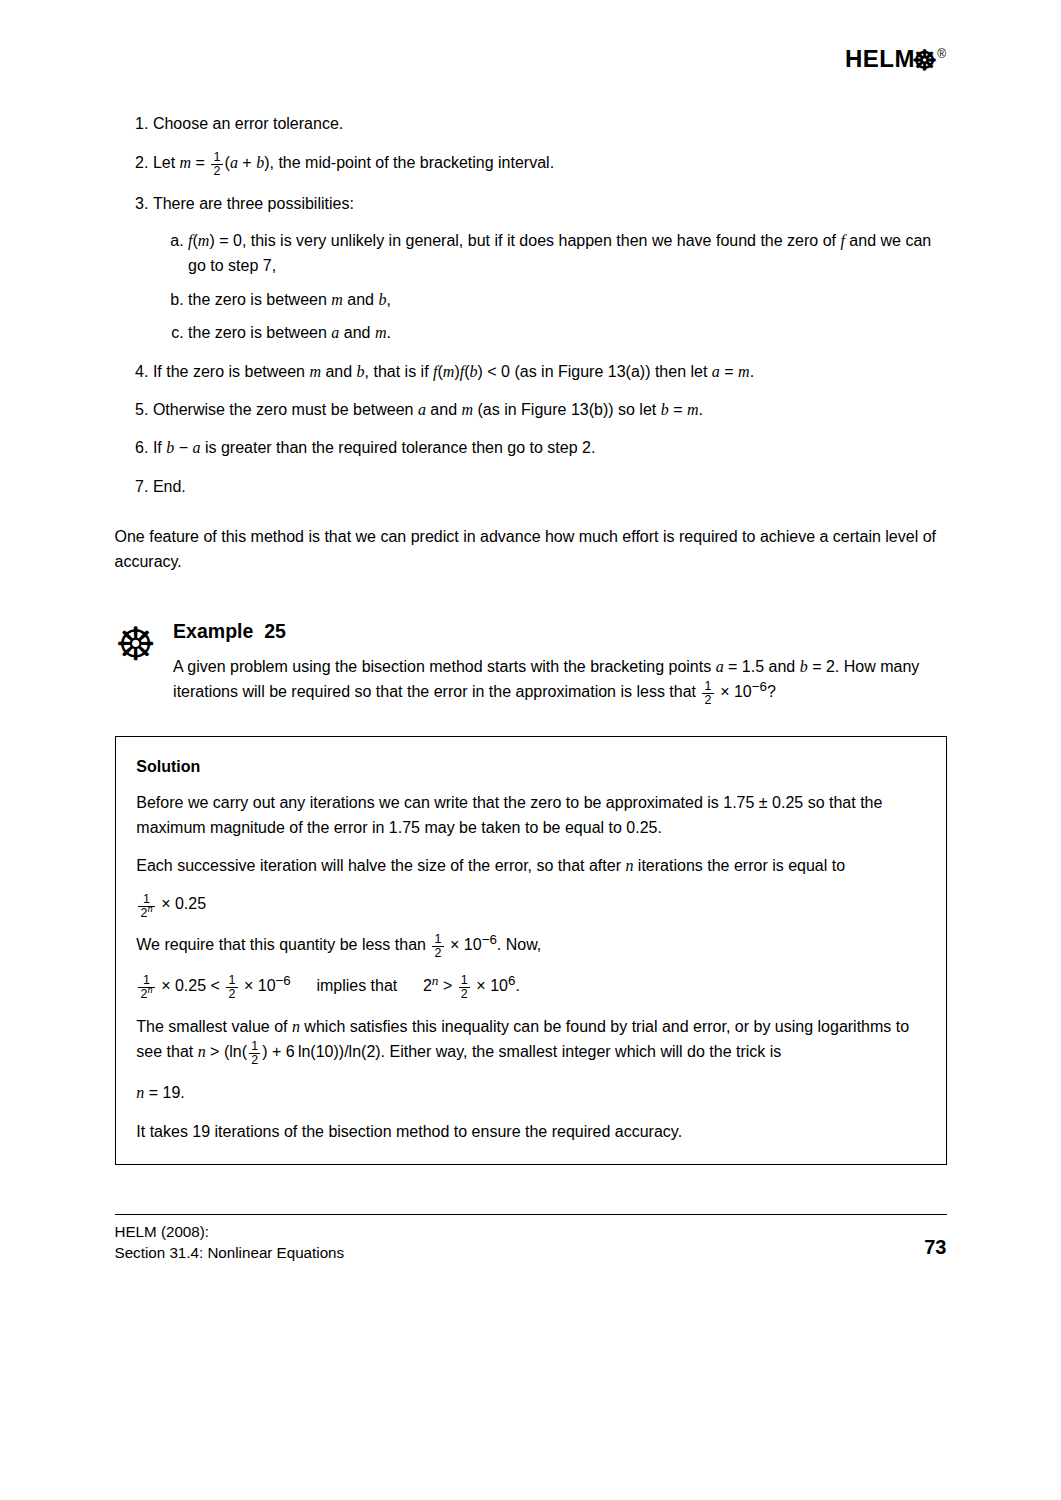HELM☸®
Choose an error tolerance.
Let m = 12(a + b), the mid-point of the bracketing interval.
There are three possibilities:
f(m) = 0, this is very unlikely in general, but if it does happen then we have found the zero of f and we can go to step 7,
the zero is between m and b,
the zero is between a and m.
If the zero is between m and b, that is if f(m)f(b) < 0 (as in Figure 13(a)) then let a = m.
Otherwise the zero must be between a and m (as in Figure 13(b)) so let b = m.
If b − a is greater than the required tolerance then go to step 2.
End.
One feature of this method is that we can predict in advance how much effort is required to achieve a certain level of accuracy.
☸
Example 25
A given problem using the bisection method starts with the bracketing points a = 1.5 and b = 2. How many iterations will be required so that the error in the approximation is less that 12 × 10−6?
Solution
Before we carry out any iterations we can write that the zero to be approximated is 1.75 ± 0.25 so that the maximum magnitude of the error in 1.75 may be taken to be equal to 0.25.
Each successive iteration will halve the size of the error, so that after n iterations the error is equal to
12n × 0.25
We require that this quantity be less than 12 × 10−6. Now,
12n × 0.25 < 12 × 10−6 implies that 2n > 12 × 106.
The smallest value of n which satisfies this inequality can be found by trial and error, or by using logarithms to see that n > (ln(12) + 6 ln(10))/ln(2). Either way, the smallest integer which will do the trick is
n = 19.
It takes 19 iterations of the bisection method to ensure the required accuracy.
HELM (2008):
Section 31.4: Nonlinear Equations
73